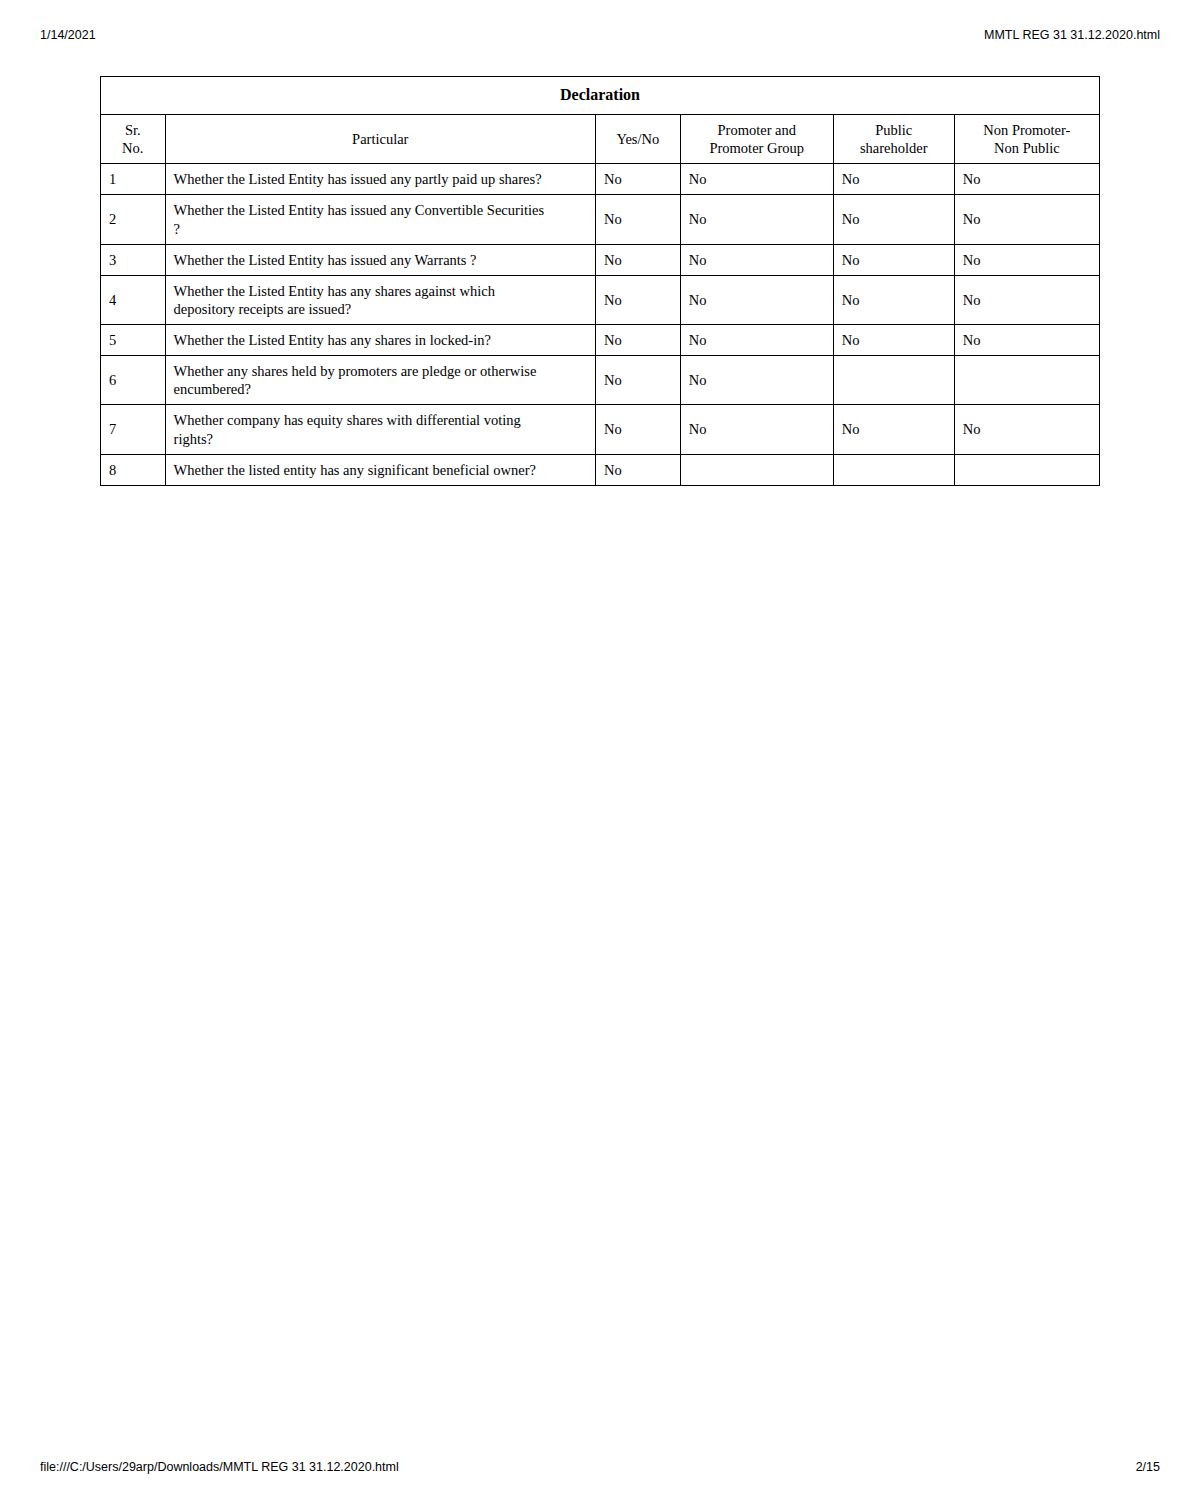1/14/2021
MMTL REG 31 31.12.2020.html
Declaration
| Sr. No. | Particular | Yes/No | Promoter and Promoter Group | Public shareholder | Non Promoter- Non Public |
| 1 | Whether the Listed Entity has issued any partly paid up shares? | No | No | No | No |
| 2 | Whether the Listed Entity has issued any Convertible Securities ? | No | No | No | No |
| 3 | Whether the Listed Entity has issued any Warrants ? | No | No | No | No |
| 4 | Whether the Listed Entity has any shares against which depository receipts are issued? | No | No | No | No |
| 5 | Whether the Listed Entity has any shares in locked-in? | No | No | No | No |
| 6 | Whether any shares held by promoters are pledge or otherwise encumbered? | No | No | | |
| 7 | Whether company has equity shares with differential voting rights? | No | No | No | No |
| 8 | Whether the listed entity has any significant beneficial owner? | No | | | |
file:///C:/Users/29arp/Downloads/MMTL REG 31 31.12.2020.html
2/15